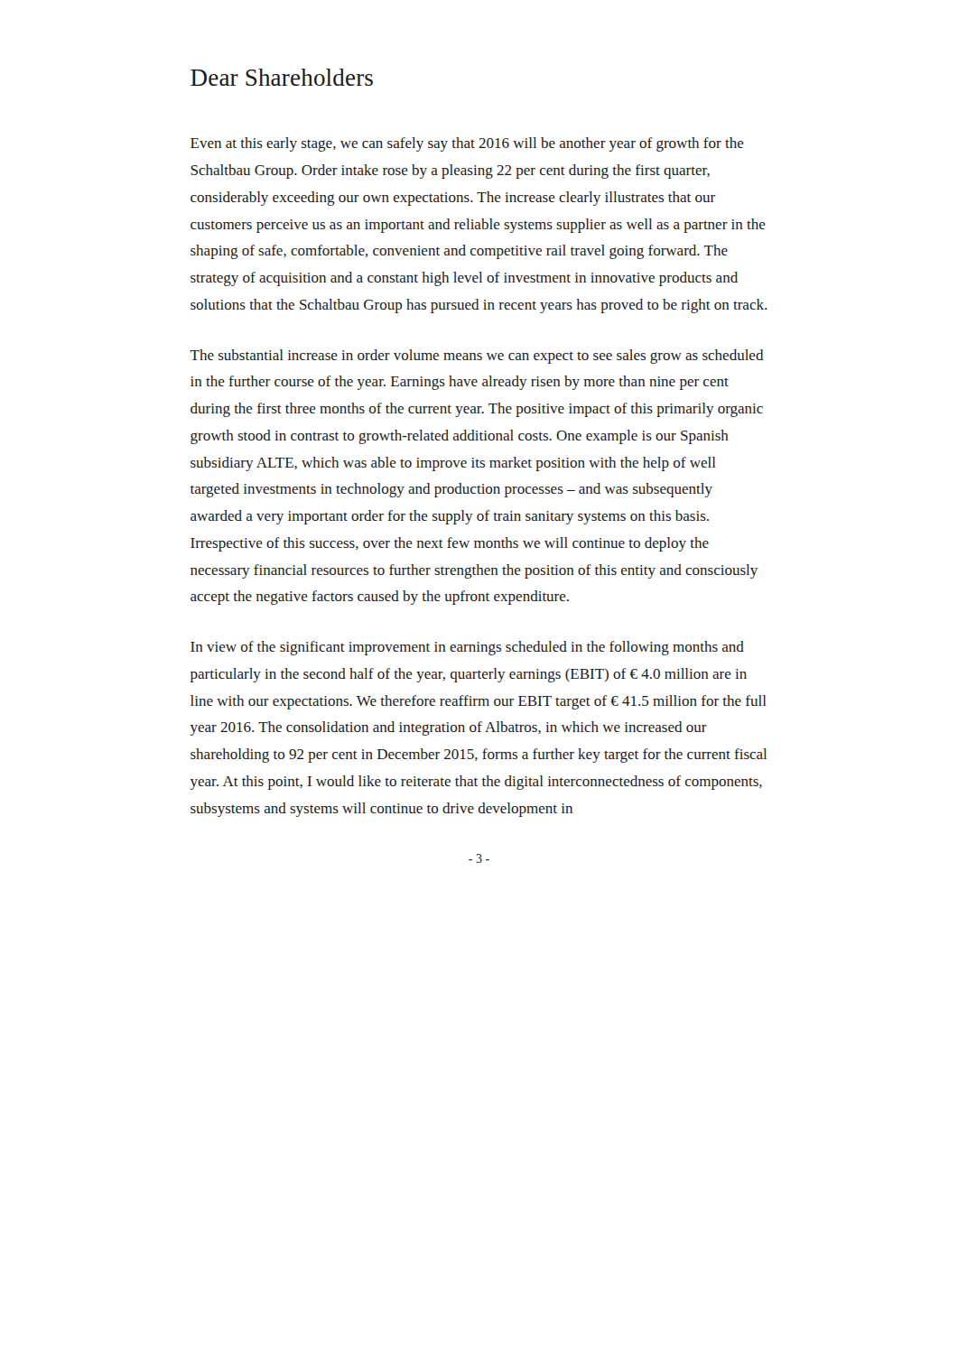Dear Shareholders
Even at this early stage, we can safely say that 2016 will be another year of growth for the Schaltbau Group. Order intake rose by a pleasing 22 per cent during the first quarter, considerably exceeding our own expectations. The increase clearly illustrates that our customers perceive us as an important and reliable systems supplier as well as a partner in the shaping of safe, comfortable, convenient and competitive rail travel going forward. The strategy of acquisition and a constant high level of investment in innovative products and solutions that the Schaltbau Group has pursued in recent years has proved to be right on track.
The substantial increase in order volume means we can expect to see sales grow as scheduled in the further course of the year. Earnings have already risen by more than nine per cent during the first three months of the current year. The positive impact of this primarily organic growth stood in contrast to growth-related additional costs. One example is our Spanish subsidiary ALTE, which was able to improve its market position with the help of well targeted investments in technology and production processes – and was subsequently awarded a very important order for the supply of train sanitary systems on this basis. Irrespective of this success, over the next few months we will continue to deploy the necessary financial resources to further strengthen the position of this entity and consciously accept the negative factors caused by the upfront expenditure.
In view of the significant improvement in earnings scheduled in the following months and particularly in the second half of the year, quarterly earnings (EBIT) of € 4.0 million are in line with our expectations. We therefore reaffirm our EBIT target of € 41.5 million for the full year 2016. The consolidation and integration of Albatros, in which we increased our shareholding to 92 per cent in December 2015, forms a further key target for the current fiscal year. At this point, I would like to reiterate that the digital interconnectedness of components, subsystems and systems will continue to drive development in
- 3 -